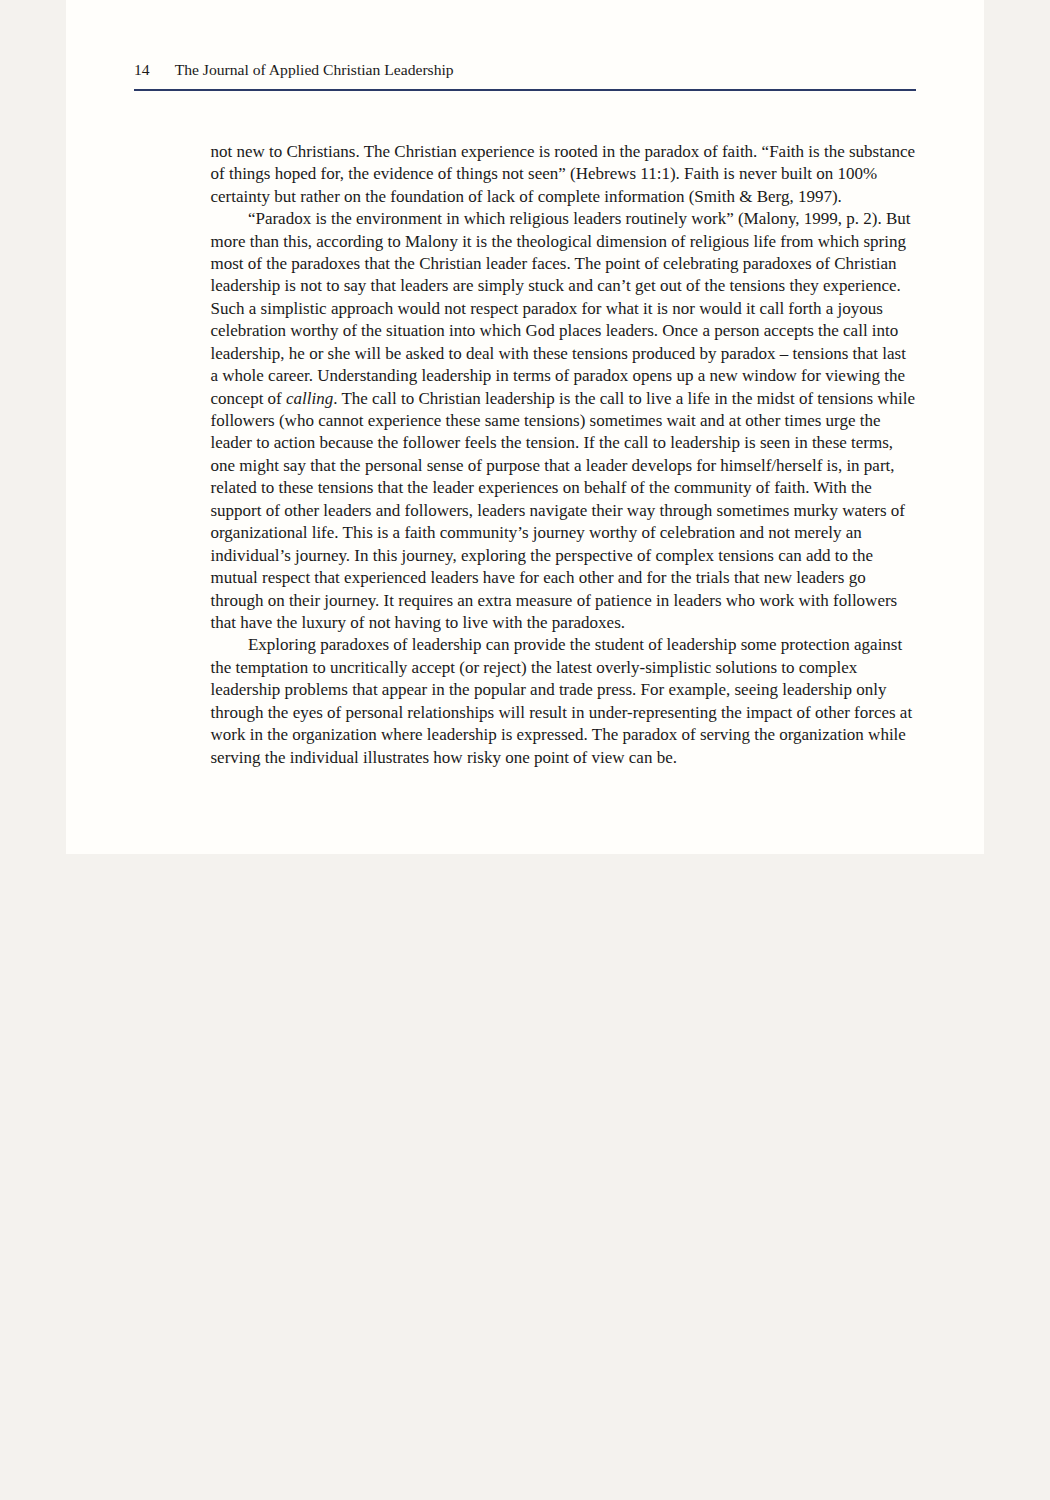14 The Journal of Applied Christian Leadership
not new to Christians. The Christian experience is rooted in the paradox of faith. “Faith is the substance of things hoped for, the evidence of things not seen” (Hebrews 11:1). Faith is never built on 100% certainty but rather on the foundation of lack of complete information (Smith & Berg, 1997).
“Paradox is the environment in which religious leaders routinely work” (Malony, 1999, p. 2). But more than this, according to Malony it is the theological dimension of religious life from which spring most of the paradoxes that the Christian leader faces. The point of celebrating paradoxes of Christian leadership is not to say that leaders are simply stuck and can’t get out of the tensions they experience. Such a simplistic approach would not respect paradox for what it is nor would it call forth a joyous celebration worthy of the situation into which God places leaders. Once a person accepts the call into leadership, he or she will be asked to deal with these tensions produced by paradox – tensions that last a whole career. Understanding leadership in terms of paradox opens up a new window for viewing the concept of calling. The call to Christian leadership is the call to live a life in the midst of tensions while followers (who cannot experience these same tensions) sometimes wait and at other times urge the leader to action because the follower feels the tension. If the call to leadership is seen in these terms, one might say that the personal sense of purpose that a leader develops for himself/herself is, in part, related to these tensions that the leader experiences on behalf of the community of faith. With the support of other leaders and followers, leaders navigate their way through sometimes murky waters of organizational life. This is a faith community’s journey worthy of celebration and not merely an individual’s journey. In this journey, exploring the perspective of complex tensions can add to the mutual respect that experienced leaders have for each other and for the trials that new leaders go through on their journey. It requires an extra measure of patience in leaders who work with followers that have the luxury of not having to live with the paradoxes.
Exploring paradoxes of leadership can provide the student of leadership some protection against the temptation to uncritically accept (or reject) the latest overly-simplistic solutions to complex leadership problems that appear in the popular and trade press. For example, seeing leadership only through the eyes of personal relationships will result in under-representing the impact of other forces at work in the organization where leadership is expressed. The paradox of serving the organization while serving the individual illustrates how risky one point of view can be.